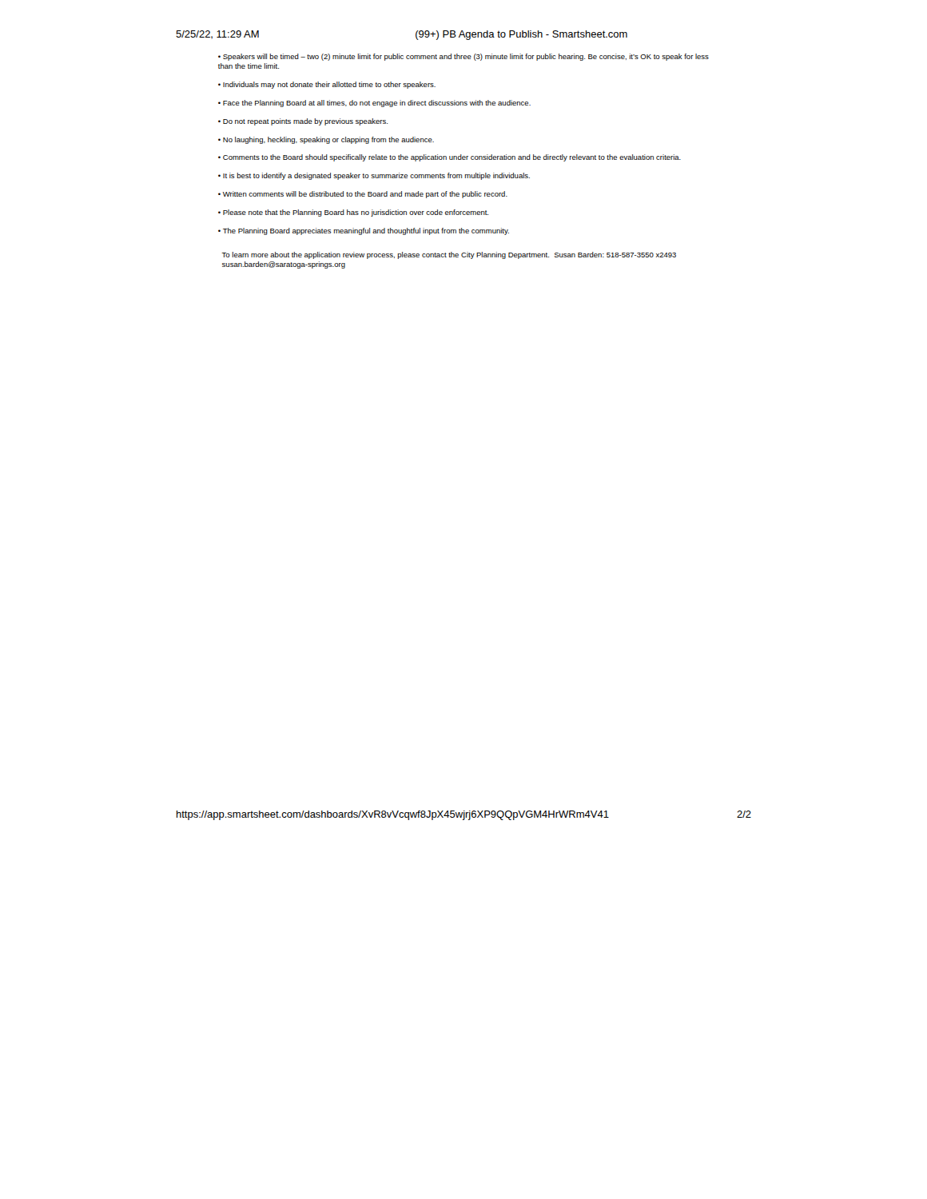5/25/22, 11:29 AM
(99+) PB Agenda to Publish - Smartsheet.com
Speakers will be timed – two (2) minute limit for public comment and three (3) minute limit for public hearing. Be concise, it’s OK to speak for less than the time limit.
Individuals may not donate their allotted time to other speakers.
Face the Planning Board at all times, do not engage in direct discussions with the audience.
Do not repeat points made by previous speakers.
No laughing, heckling, speaking or clapping from the audience.
Comments to the Board should specifically relate to the application under consideration and be directly relevant to the evaluation criteria.
It is best to identify a designated speaker to summarize comments from multiple individuals.
Written comments will be distributed to the Board and made part of the public record.
Please note that the Planning Board has no jurisdiction over code enforcement.
The Planning Board appreciates meaningful and thoughtful input from the community.
To learn more about the application review process, please contact the City Planning Department. Susan Barden: 518-587-3550 x2493 susan.barden@saratoga-springs.org
https://app.smartsheet.com/dashboards/XvR8vVcqwf8JpX45wjrj6XP9QQpVGM4HrWRm4V41
2/2